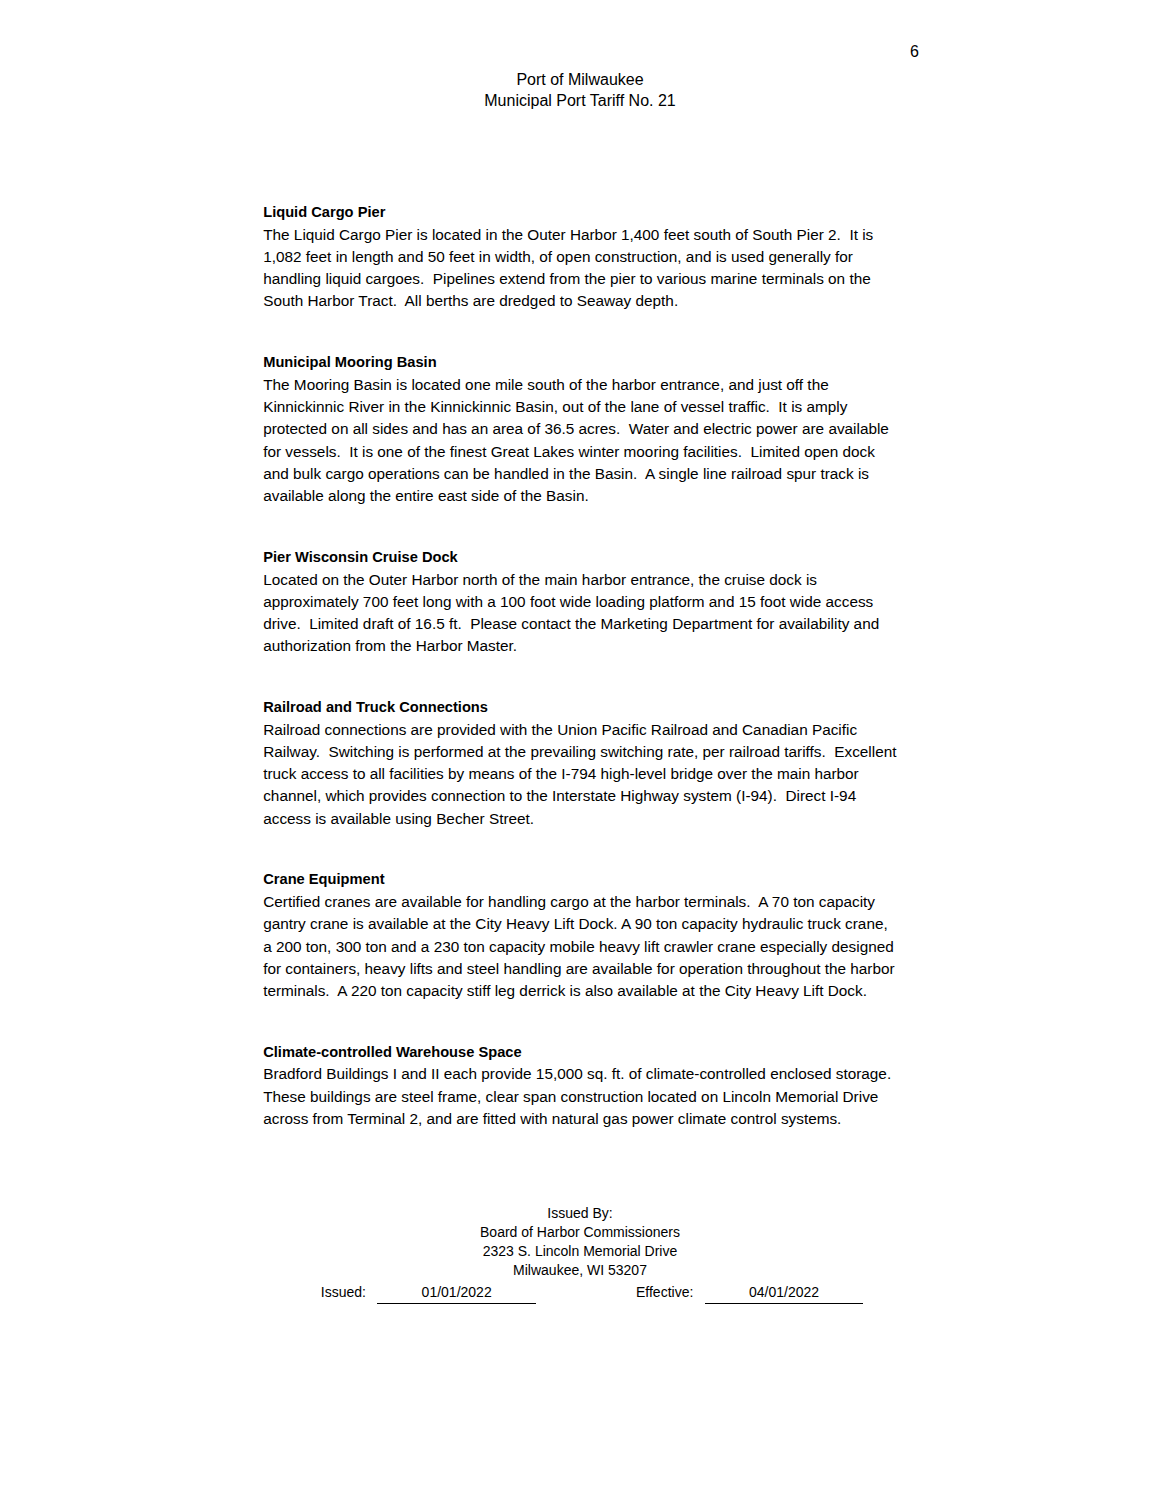6
Port of Milwaukee
Municipal Port Tariff No. 21
Liquid Cargo Pier
The Liquid Cargo Pier is located in the Outer Harbor 1,400 feet south of South Pier 2. It is 1,082 feet in length and 50 feet in width, of open construction, and is used generally for handling liquid cargoes. Pipelines extend from the pier to various marine terminals on the South Harbor Tract. All berths are dredged to Seaway depth.
Municipal Mooring Basin
The Mooring Basin is located one mile south of the harbor entrance, and just off the Kinnickinnic River in the Kinnickinnic Basin, out of the lane of vessel traffic. It is amply protected on all sides and has an area of 36.5 acres. Water and electric power are available for vessels. It is one of the finest Great Lakes winter mooring facilities. Limited open dock and bulk cargo operations can be handled in the Basin. A single line railroad spur track is available along the entire east side of the Basin.
Pier Wisconsin Cruise Dock
Located on the Outer Harbor north of the main harbor entrance, the cruise dock is approximately 700 feet long with a 100 foot wide loading platform and 15 foot wide access drive. Limited draft of 16.5 ft. Please contact the Marketing Department for availability and authorization from the Harbor Master.
Railroad and Truck Connections
Railroad connections are provided with the Union Pacific Railroad and Canadian Pacific Railway. Switching is performed at the prevailing switching rate, per railroad tariffs. Excellent truck access to all facilities by means of the I-794 high-level bridge over the main harbor channel, which provides connection to the Interstate Highway system (I-94). Direct I-94 access is available using Becher Street.
Crane Equipment
Certified cranes are available for handling cargo at the harbor terminals. A 70 ton capacity gantry crane is available at the City Heavy Lift Dock. A 90 ton capacity hydraulic truck crane, a 200 ton, 300 ton and a 230 ton capacity mobile heavy lift crawler crane especially designed for containers, heavy lifts and steel handling are available for operation throughout the harbor terminals. A 220 ton capacity stiff leg derrick is also available at the City Heavy Lift Dock.
Climate-controlled Warehouse Space
Bradford Buildings I and II each provide 15,000 sq. ft. of climate-controlled enclosed storage. These buildings are steel frame, clear span construction located on Lincoln Memorial Drive across from Terminal 2, and are fitted with natural gas power climate control systems.
Issued By:
Board of Harbor Commissioners
2323 S. Lincoln Memorial Drive
Milwaukee, WI 53207
Issued: 01/01/2022 Effective: 04/01/2022